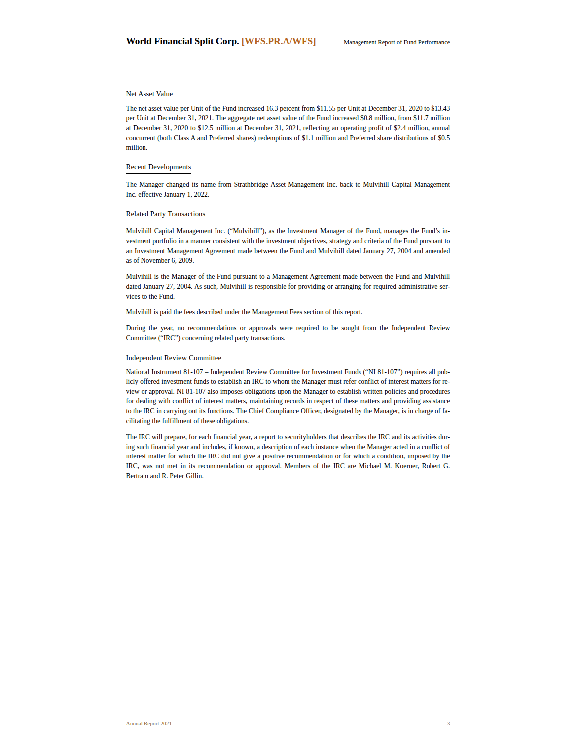World Financial Split Corp. [WFS.PR.A/WFS]
Management Report of Fund Performance
Net Asset Value
The net asset value per Unit of the Fund increased 16.3 percent from $11.55 per Unit at December 31, 2020 to $13.43 per Unit at December 31, 2021. The aggregate net asset value of the Fund increased $0.8 million, from $11.7 million at December 31, 2020 to $12.5 million at December 31, 2021, reflecting an operating profit of $2.4 million, annual concurrent (both Class A and Preferred shares) redemptions of $1.1 million and Preferred share distributions of $0.5 million.
Recent Developments
The Manager changed its name from Strathbridge Asset Management Inc. back to Mulvihill Capital Management Inc. effective January 1, 2022.
Related Party Transactions
Mulvihill Capital Management Inc. (“Mulvihill”), as the Investment Manager of the Fund, manages the Fund’s investment portfolio in a manner consistent with the investment objectives, strategy and criteria of the Fund pursuant to an Investment Management Agreement made between the Fund and Mulvihill dated January 27, 2004 and amended as of November 6, 2009.
Mulvihill is the Manager of the Fund pursuant to a Management Agreement made between the Fund and Mulvihill dated January 27, 2004. As such, Mulvihill is responsible for providing or arranging for required administrative services to the Fund.
Mulvihill is paid the fees described under the Management Fees section of this report.
During the year, no recommendations or approvals were required to be sought from the Independent Review Committee (“IRC”) concerning related party transactions.
Independent Review Committee
National Instrument 81-107 – Independent Review Committee for Investment Funds (“NI 81-107”) requires all publicly offered investment funds to establish an IRC to whom the Manager must refer conflict of interest matters for review or approval. NI 81-107 also imposes obligations upon the Manager to establish written policies and procedures for dealing with conflict of interest matters, maintaining records in respect of these matters and providing assistance to the IRC in carrying out its functions. The Chief Compliance Officer, designated by the Manager, is in charge of facilitating the fulfillment of these obligations.
The IRC will prepare, for each financial year, a report to securityholders that describes the IRC and its activities during such financial year and includes, if known, a description of each instance when the Manager acted in a conflict of interest matter for which the IRC did not give a positive recommendation or for which a condition, imposed by the IRC, was not met in its recommendation or approval. Members of the IRC are Michael M. Koerner, Robert G. Bertram and R. Peter Gillin.
Annual Report 2021
3